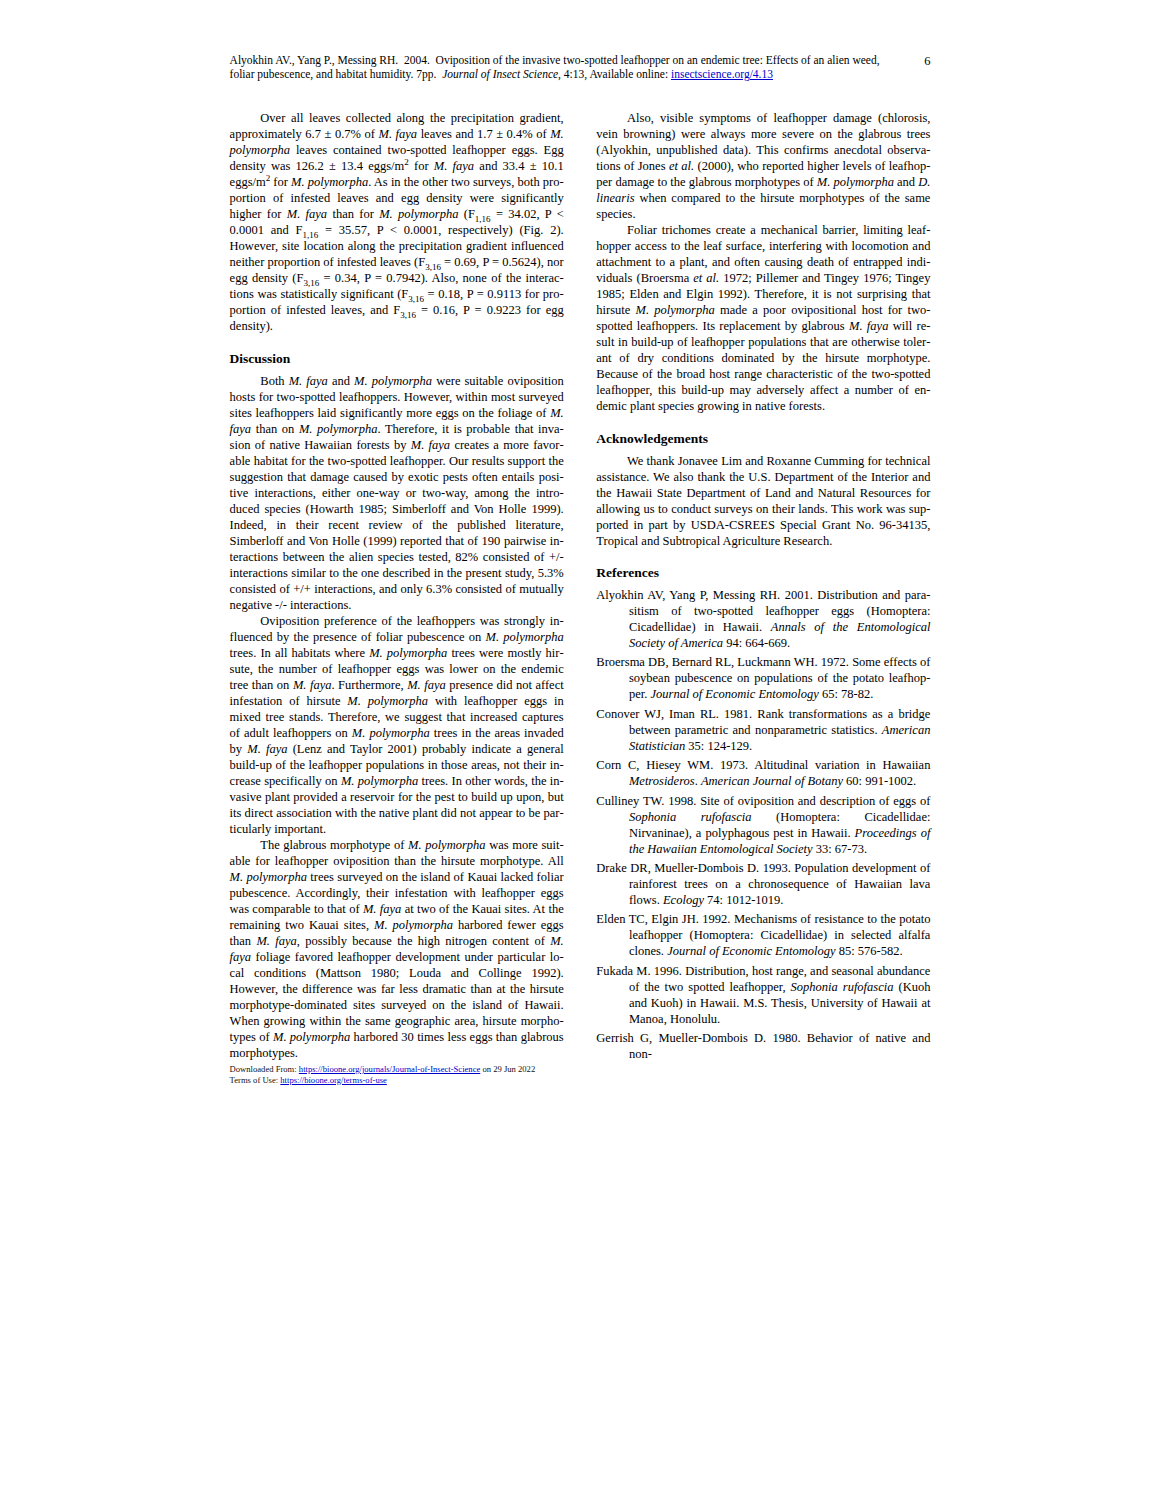Alyokhin AV., Yang P., Messing RH. 2004. Oviposition of the invasive two-spotted leafhopper on an endemic tree: Effects of an alien weed, foliar pubescence, and habitat humidity. 7pp. Journal of Insect Science, 4:13, Available online: insectscience.org/4.13
6
Over all leaves collected along the precipitation gradient, approximately 6.7 ± 0.7% of M. faya leaves and 1.7 ± 0.4% of M. polymorpha leaves contained two-spotted leafhopper eggs. Egg density was 126.2 ± 13.4 eggs/m2 for M. faya and 33.4 ± 10.1 eggs/m2 for M. polymorpha. As in the other two surveys, both proportion of infested leaves and egg density were significantly higher for M. faya than for M. polymorpha (F1,16 = 34.02, P < 0.0001 and F1,16 = 35.57, P < 0.0001, respectively) (Fig. 2). However, site location along the precipitation gradient influenced neither proportion of infested leaves (F3,16 = 0.69, P = 0.5624), nor egg density (F3,16 = 0.34, P = 0.7942). Also, none of the interactions was statistically significant (F3,16 = 0.18, P = 0.9113 for proportion of infested leaves, and F3,16 = 0.16, P = 0.9223 for egg density).
Discussion
Both M. faya and M. polymorpha were suitable oviposition hosts for two-spotted leafhoppers. However, within most surveyed sites leafhoppers laid significantly more eggs on the foliage of M. faya than on M. polymorpha. Therefore, it is probable that invasion of native Hawaiian forests by M. faya creates a more favorable habitat for the two-spotted leafhopper. Our results support the suggestion that damage caused by exotic pests often entails positive interactions, either one-way or two-way, among the introduced species (Howarth 1985; Simberloff and Von Holle 1999). Indeed, in their recent review of the published literature, Simberloff and Von Holle (1999) reported that of 190 pairwise interactions between the alien species tested, 82% consisted of +/- interactions similar to the one described in the present study, 5.3% consisted of +/+ interactions, and only 6.3% consisted of mutually negative -/- interactions.
Oviposition preference of the leafhoppers was strongly influenced by the presence of foliar pubescence on M. polymorpha trees. In all habitats where M. polymorpha trees were mostly hirsute, the number of leafhopper eggs was lower on the endemic tree than on M. faya. Furthermore, M. faya presence did not affect infestation of hirsute M. polymorpha with leafhopper eggs in mixed tree stands. Therefore, we suggest that increased captures of adult leafhoppers on M. polymorpha trees in the areas invaded by M. faya (Lenz and Taylor 2001) probably indicate a general build-up of the leafhopper populations in those areas, not their increase specifically on M. polymorpha trees. In other words, the invasive plant provided a reservoir for the pest to build up upon, but its direct association with the native plant did not appear to be particularly important.
The glabrous morphotype of M. polymorpha was more suitable for leafhopper oviposition than the hirsute morphotype. All M. polymorpha trees surveyed on the island of Kauai lacked foliar pubescence. Accordingly, their infestation with leafhopper eggs was comparable to that of M. faya at two of the Kauai sites. At the remaining two Kauai sites, M. polymorpha harbored fewer eggs than M. faya, possibly because the high nitrogen content of M. faya foliage favored leafhopper development under particular local conditions (Mattson 1980; Louda and Collinge 1992). However, the difference was far less dramatic than at the hirsute morphotype-dominated sites surveyed on the island of Hawaii. When growing within the same geographic area, hirsute morphotypes of M. polymorpha harbored 30 times less eggs than glabrous morphotypes.
Also, visible symptoms of leafhopper damage (chlorosis, vein browning) were always more severe on the glabrous trees (Alyokhin, unpublished data). This confirms anecdotal observations of Jones et al. (2000), who reported higher levels of leafhopper damage to the glabrous morphotypes of M. polymorpha and D. linearis when compared to the hirsute morphotypes of the same species.
Foliar trichomes create a mechanical barrier, limiting leafhopper access to the leaf surface, interfering with locomotion and attachment to a plant, and often causing death of entrapped individuals (Broersma et al. 1972; Pillemer and Tingey 1976; Tingey 1985; Elden and Elgin 1992). Therefore, it is not surprising that hirsute M. polymorpha made a poor ovipositional host for two-spotted leafhoppers. Its replacement by glabrous M. faya will result in build-up of leafhopper populations that are otherwise tolerant of dry conditions dominated by the hirsute morphotype. Because of the broad host range characteristic of the two-spotted leafhopper, this build-up may adversely affect a number of endemic plant species growing in native forests.
Acknowledgements
We thank Jonavee Lim and Roxanne Cumming for technical assistance. We also thank the U.S. Department of the Interior and the Hawaii State Department of Land and Natural Resources for allowing us to conduct surveys on their lands. This work was supported in part by USDA-CSREES Special Grant No. 96-34135, Tropical and Subtropical Agriculture Research.
References
Alyokhin AV, Yang P, Messing RH. 2001. Distribution and parasitism of two-spotted leafhopper eggs (Homoptera: Cicadellidae) in Hawaii. Annals of the Entomological Society of America 94: 664-669.
Broersma DB, Bernard RL, Luckmann WH. 1972. Some effects of soybean pubescence on populations of the potato leafhopper. Journal of Economic Entomology 65: 78-82.
Conover WJ, Iman RL. 1981. Rank transformations as a bridge between parametric and nonparametric statistics. American Statistician 35: 124-129.
Corn C, Hiesey WM. 1973. Altitudinal variation in Hawaiian Metrosideros. American Journal of Botany 60: 991-1002.
Culliney TW. 1998. Site of oviposition and description of eggs of Sophonia rufofascia (Homoptera: Cicadellidae: Nirvaninae), a polyphagous pest in Hawaii. Proceedings of the Hawaiian Entomological Society 33: 67-73.
Drake DR, Mueller-Dombois D. 1993. Population development of rainforest trees on a chronosequence of Hawaiian lava flows. Ecology 74: 1012-1019.
Elden TC, Elgin JH. 1992. Mechanisms of resistance to the potato leafhopper (Homoptera: Cicadellidae) in selected alfalfa clones. Journal of Economic Entomology 85: 576-582.
Fukada M. 1996. Distribution, host range, and seasonal abundance of the two spotted leafhopper, Sophonia rufofascia (Kuoh and Kuoh) in Hawaii. M.S. Thesis, University of Hawaii at Manoa, Honolulu.
Gerrish G, Mueller-Dombois D. 1980. Behavior of native and non-
Downloaded From: https://bioone.org/journals/Journal-of-Insect-Science on 29 Jun 2022
Terms of Use: https://bioone.org/terms-of-use